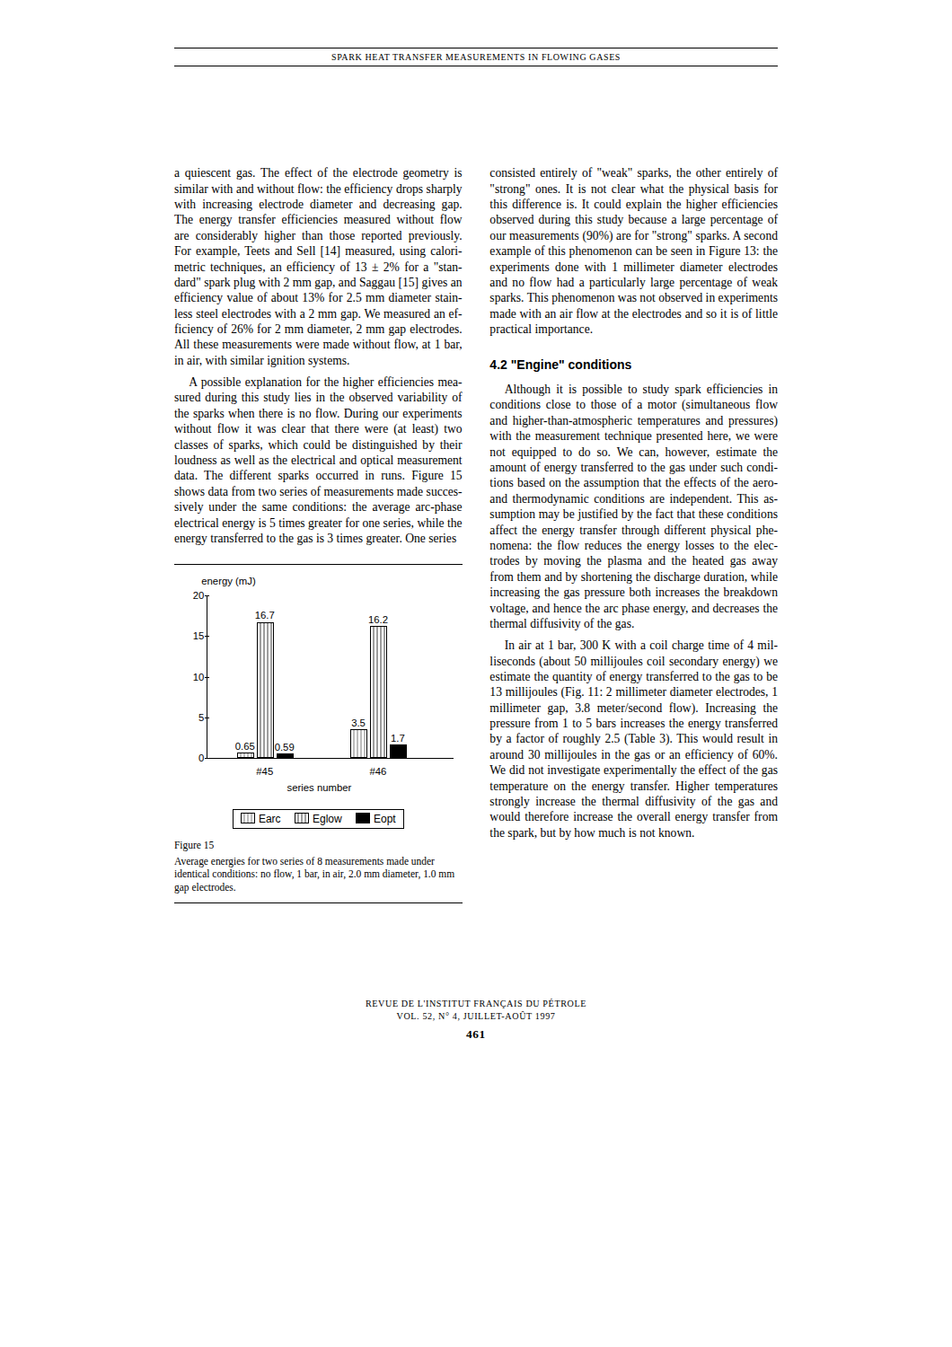SPARK HEAT TRANSFER MEASUREMENTS IN FLOWING GASES
a quiescent gas. The effect of the electrode geometry is similar with and without flow: the efficiency drops sharply with increasing electrode diameter and decreasing gap. The energy transfer efficiencies measured without flow are considerably higher than those reported previously. For example, Teets and Sell [14] measured, using calorimetric techniques, an efficiency of 13 ± 2% for a "standard" spark plug with 2 mm gap, and Saggau [15] gives an efficiency value of about 13% for 2.5 mm diameter stainless steel electrodes with a 2 mm gap. We measured an efficiency of 26% for 2 mm diameter, 2 mm gap electrodes. All these measurements were made without flow, at 1 bar, in air, with similar ignition systems.
A possible explanation for the higher efficiencies measured during this study lies in the observed variability of the sparks when there is no flow. During our experiments without flow it was clear that there were (at least) two classes of sparks, which could be distinguished by their loudness as well as the electrical and optical measurement data. The different sparks occurred in runs. Figure 15 shows data from two series of measurements made successively under the same conditions: the average arc-phase electrical energy is 5 times greater for one series, while the energy transferred to the gas is 3 times greater. One series
energy (mJ)
20
15
10
5
0
0.65
16.7
0.59
3.5
16.2
1.7
#45
#46
series number
Earc Eglow Eopt
Figure 15 Average energies for two series of 8 measurements made under identical conditions: no flow, 1 bar, in air, 2.0 mm diameter, 1.0 mm gap electrodes.
consisted entirely of "weak" sparks, the other entirely of "strong" ones. It is not clear what the physical basis for this difference is. It could explain the higher efficiencies observed during this study because a large percentage of our measurements (90%) are for "strong" sparks. A second example of this phenomenon can be seen in Figure 13: the experiments done with 1 millimeter diameter electrodes and no flow had a particularly large percentage of weak sparks. This phenomenon was not observed in experiments made with an air flow at the electrodes and so it is of little practical importance.
4.2 "Engine" conditions
Although it is possible to study spark efficiencies in conditions close to those of a motor (simultaneous flow and higher-than-atmospheric temperatures and pressures) with the measurement technique presented here, we were not equipped to do so. We can, however, estimate the amount of energy transferred to the gas under such conditions based on the assumption that the effects of the aero- and thermodynamic conditions are independent. This assumption may be justified by the fact that these conditions affect the energy transfer through different physical phenomena: the flow reduces the energy losses to the electrodes by moving the plasma and the heated gas away from them and by shortening the discharge duration, while increasing the gas pressure both increases the breakdown voltage, and hence the arc phase energy, and decreases the thermal diffusivity of the gas.
In air at 1 bar, 300 K with a coil charge time of 4 milliseconds (about 50 millijoules coil secondary energy) we estimate the quantity of energy transferred to the gas to be 13 millijoules (Fig. 11: 2 millimeter diameter electrodes, 1 millimeter gap, 3.8 meter/second flow). Increasing the pressure from 1 to 5 bars increases the energy transferred by a factor of roughly 2.5 (Table 3). This would result in around 30 millijoules in the gas or an efficiency of 60%. We did not investigate experimentally the effect of the gas temperature on the energy transfer. Higher temperatures strongly increase the thermal diffusivity of the gas and would therefore increase the overall energy transfer from the spark, but by how much is not known.
REVUE DE L'INSTITUT FRANÇAIS DU PÉTROLE
VOL. 52, N° 4, JUILLET-AOÛT 1997
461